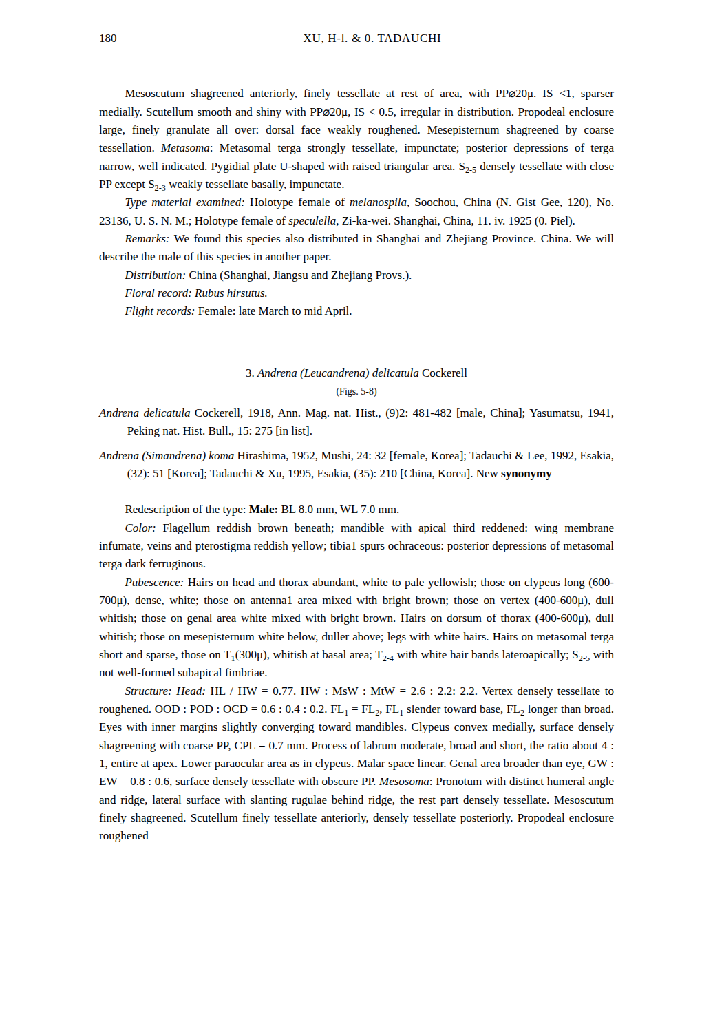180 XU, H-l. & 0. TADAUCHI
Mesoscutum shagreened anteriorly, finely tessellate at rest of area, with PP⌀20μ. IS <1, sparser medially. Scutellum smooth and shiny with PP⌀20μ, IS < 0.5, irregular in distribution. Propodeal enclosure large, finely granulate all over: dorsal face weakly roughened. Mesepisternum shagreened by coarse tessellation. Metasoma: Metasomal terga strongly tessellate, impunctate; posterior depressions of terga narrow, well indicated. Pygidial plate U-shaped with raised triangular area. S2-5 densely tessellate with close PP except S2-3 weakly tessellate basally, impunctate.
Type material examined: Holotype female of melanospila, Soochou, China (N. Gist Gee, 120), No. 23136, U. S. N. M.; Holotype female of speculella, Zi-ka-wei. Shanghai, China, 11. iv. 1925 (0. Piel).
Remarks: We found this species also distributed in Shanghai and Zhejiang Province. China. We will describe the male of this species in another paper.
Distribution: China (Shanghai, Jiangsu and Zhejiang Provs.).
Floral record: Rubus hirsutus.
Flight records: Female: late March to mid April.
3. Andrena (Leucandrena) delicatula Cockerell
(Figs. 5-8)
Andrena delicatula Cockerell, 1918, Ann. Mag. nat. Hist., (9)2: 481-482 [male, China]; Yasumatsu, 1941, Peking nat. Hist. Bull., 15: 275 [in list].
Andrena (Simandrena) koma Hirashima, 1952, Mushi, 24: 32 [female, Korea]; Tadauchi & Lee, 1992, Esakia, (32): 51 [Korea]; Tadauchi & Xu, 1995, Esakia, (35): 210 [China, Korea]. New synonymy
Redescription of the type: Male: BL 8.0 mm, WL 7.0 mm.
Color: Flagellum reddish brown beneath; mandible with apical third reddened: wing membrane infumate, veins and pterostigma reddish yellow; tibia1 spurs ochraceous: posterior depressions of metasomal terga dark ferruginous.
Pubescence: Hairs on head and thorax abundant, white to pale yellowish; those on clypeus long (600-700μ), dense, white; those on antenna1 area mixed with bright brown; those on vertex (400-600μ), dull whitish; those on genal area white mixed with bright brown. Hairs on dorsum of thorax (400-600μ), dull whitish; those on mesepisternum white below, duller above; legs with white hairs. Hairs on metasomal terga short and sparse, those on T1(300μ), whitish at basal area; T2-4 with white hair bands lateroapically; S2-5 with not well-formed subapical fimbriae.
Structure: Head: HL / HW = 0.77. HW : MsW : MtW = 2.6 : 2.2: 2.2. Vertex densely tessellate to roughened. OOD : POD : OCD = 0.6 : 0.4 : 0.2. FL1 = FL2, FL1 slender toward base, FL2 longer than broad. Eyes with inner margins slightly converging toward mandibles. Clypeus convex medially, surface densely shagreening with coarse PP, CPL = 0.7 mm. Process of labrum moderate, broad and short, the ratio about 4 : 1, entire at apex. Lower paraocular area as in clypeus. Malar space linear. Genal area broader than eye, GW : EW = 0.8 : 0.6, surface densely tessellate with obscure PP. Mesosoma: Pronotum with distinct humeral angle and ridge, lateral surface with slanting rugulae behind ridge, the rest part densely tessellate. Mesoscutum finely shagreened. Scutellum finely tessellate anteriorly, densely tessellate posteriorly. Propodeal enclosure roughened